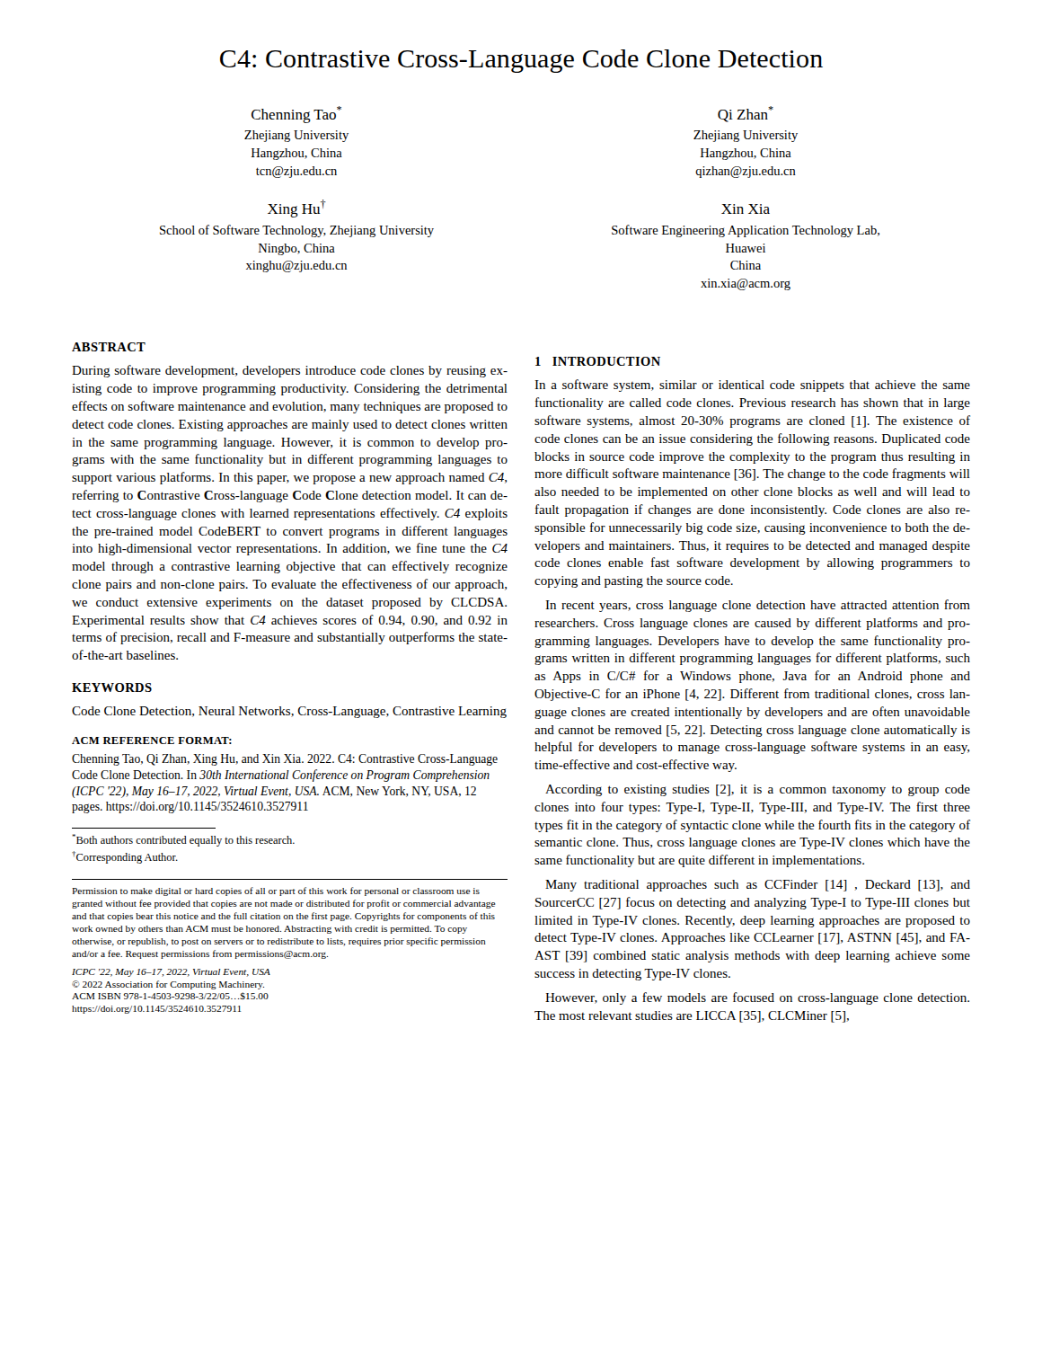C4: Contrastive Cross-Language Code Clone Detection
Chenning Tao*
Zhejiang University
Hangzhou, China
tcn@zju.edu.cn
Qi Zhan*
Zhejiang University
Hangzhou, China
qizhan@zju.edu.cn
Xing Hu†
School of Software Technology, Zhejiang University
Ningbo, China
xinghu@zju.edu.cn
Xin Xia
Software Engineering Application Technology Lab,
Huawei
China
xin.xia@acm.org
Abstract
During software development, developers introduce code clones by reusing existing code to improve programming productivity. Considering the detrimental effects on software maintenance and evolution, many techniques are proposed to detect code clones. Existing approaches are mainly used to detect clones written in the same programming language. However, it is common to develop programs with the same functionality but in different programming languages to support various platforms. In this paper, we propose a new approach named C4, referring to Contrastive Cross-language Code Clone detection model. It can detect cross-language clones with learned representations effectively. C4 exploits the pre-trained model CodeBERT to convert programs in different languages into high-dimensional vector representations. In addition, we fine tune the C4 model through a contrastive learning objective that can effectively recognize clone pairs and non-clone pairs. To evaluate the effectiveness of our approach, we conduct extensive experiments on the dataset proposed by CLCDSA. Experimental results show that C4 achieves scores of 0.94, 0.90, and 0.92 in terms of precision, recall and F-measure and substantially outperforms the state-of-the-art baselines.
Keywords
Code Clone Detection, Neural Networks, Cross-Language, Contrastive Learning
ACM Reference Format:
Chenning Tao, Qi Zhan, Xing Hu, and Xin Xia. 2022. C4: Contrastive Cross-Language Code Clone Detection. In 30th International Conference on Program Comprehension (ICPC '22), May 16–17, 2022, Virtual Event, USA. ACM, New York, NY, USA, 12 pages. https://doi.org/10.1145/3524610.3527911
*Both authors contributed equally to this research.
†Corresponding Author.
Permission to make digital or hard copies of all or part of this work for personal or classroom use is granted without fee provided that copies are not made or distributed for profit or commercial advantage and that copies bear this notice and the full citation on the first page. Copyrights for components of this work owned by others than ACM must be honored. Abstracting with credit is permitted. To copy otherwise, or republish, to post on servers or to redistribute to lists, requires prior specific permission and/or a fee. Request permissions from permissions@acm.org.
ICPC '22, May 16–17, 2022, Virtual Event, USA
© 2022 Association for Computing Machinery.
ACM ISBN 978-1-4503-9298-3/22/05…$15.00
https://doi.org/10.1145/3524610.3527911
1 Introduction
In a software system, similar or identical code snippets that achieve the same functionality are called code clones. Previous research has shown that in large software systems, almost 20-30% programs are cloned [1]. The existence of code clones can be an issue considering the following reasons. Duplicated code blocks in source code improve the complexity to the program thus resulting in more difficult software maintenance [36]. The change to the code fragments will also needed to be implemented on other clone blocks as well and will lead to fault propagation if changes are done inconsistently. Code clones are also responsible for unnecessarily big code size, causing inconvenience to both the developers and maintainers. Thus, it requires to be detected and managed despite code clones enable fast software development by allowing programmers to copying and pasting the source code.
In recent years, cross language clone detection have attracted attention from researchers. Cross language clones are caused by different platforms and programming languages. Developers have to develop the same functionality programs written in different programming languages for different platforms, such as Apps in C/C# for a Windows phone, Java for an Android phone and Objective-C for an iPhone [4, 22]. Different from traditional clones, cross language clones are created intentionally by developers and are often unavoidable and cannot be removed [5, 22]. Detecting cross language clone automatically is helpful for developers to manage cross-language software systems in an easy, time-effective and cost-effective way.
According to existing studies [2], it is a common taxonomy to group code clones into four types: Type-I, Type-II, Type-III, and Type-IV. The first three types fit in the category of syntactic clone while the fourth fits in the category of semantic clone. Thus, cross language clones are Type-IV clones which have the same functionality but are quite different in implementations.
Many traditional approaches such as CCFinder [14] , Deckard [13], and SourcerCC [27] focus on detecting and analyzing Type-I to Type-III clones but limited in Type-IV clones. Recently, deep learning approaches are proposed to detect Type-IV clones. Approaches like CCLearner [17], ASTNN [45], and FA-AST [39] combined static analysis methods with deep learning achieve some success in detecting Type-IV clones.
However, only a few models are focused on cross-language clone detection. The most relevant studies are LICCA [35], CLCMiner [5],